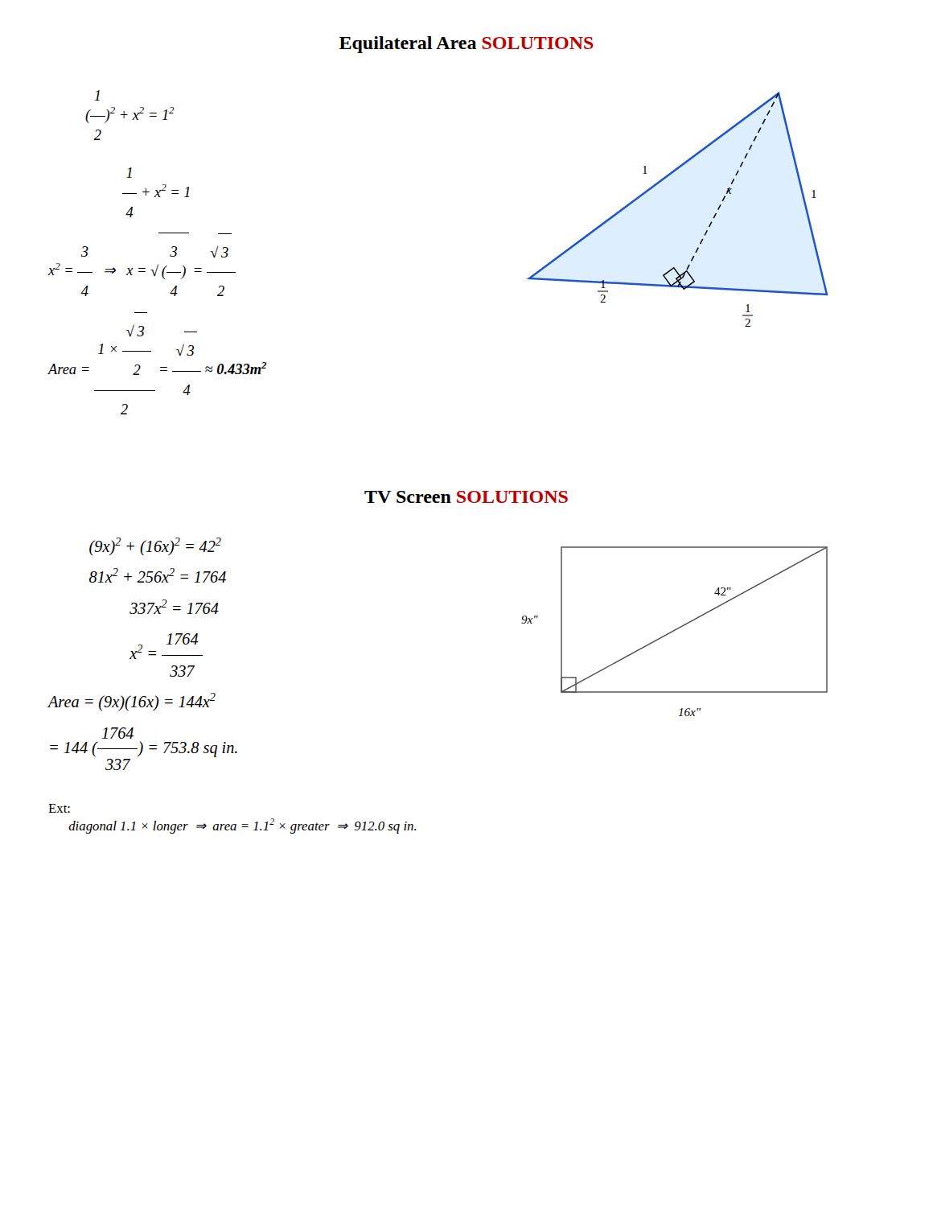Equilateral Area SOLUTIONS
(12)2 + x2 = 12
14 + x2 = 1
x2 = 34 ⇒ x = √(34) = √32
Area = 1 × √32 2 = √34 ≈ 0.433m2
1 1 x 1 2 1 2
TV Screen SOLUTIONS
(9x)2 + (16x)2 = 422
81x2 + 256x2 = 1764
337x2 = 1764
x2 = 1764337
Area = (9x)(16x) = 144x2
= 144 (1764337) = 753.8 sq in.
9x" 16x" 42"
Ext:
diagonal 1.1 × longer ⇒ area = 1.12 × greater ⇒ 912.0 sq in.